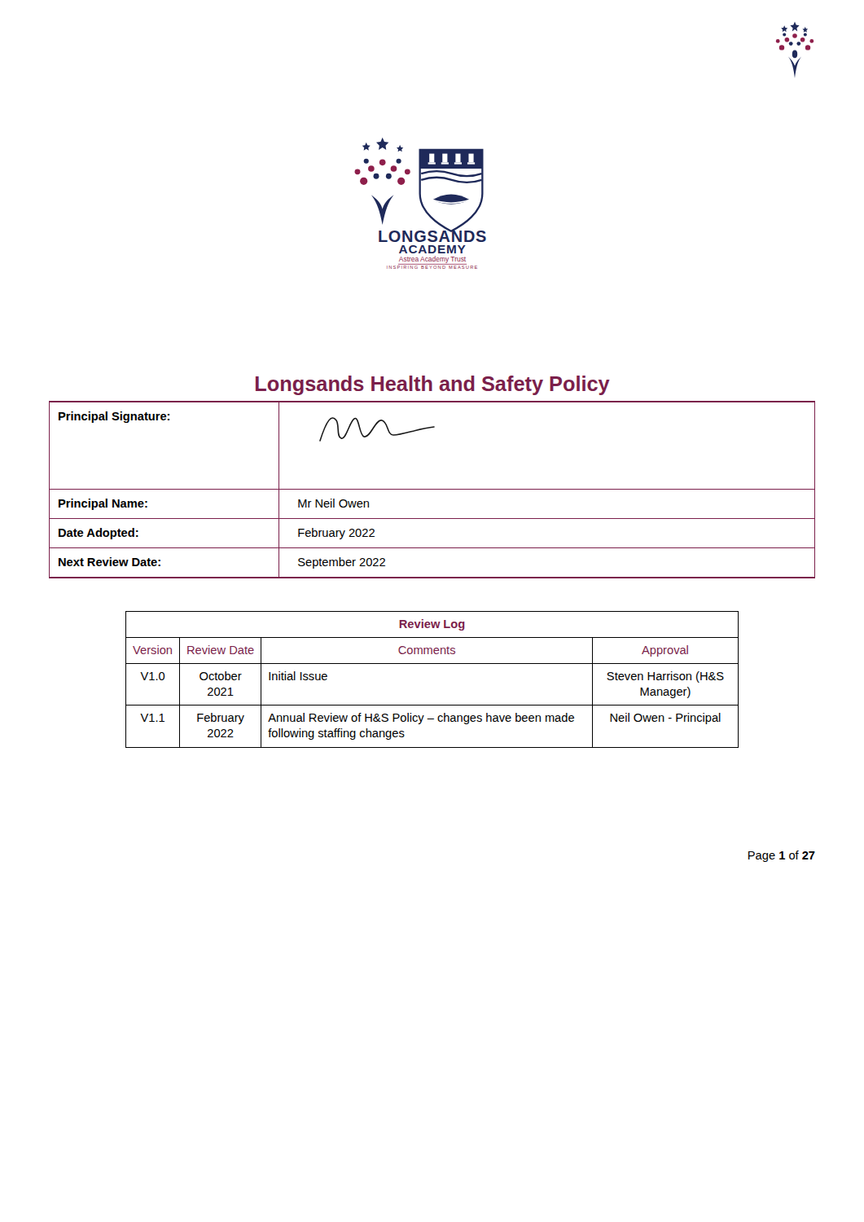LONGSANDS ACADEMY Astrea Academy Trust INSPIRING BEYOND MEASURE
Longsands Health and Safety Policy
| Principal Signature: | |
| Principal Name: | Mr Neil Owen |
| Date Adopted: | February 2022 |
| Next Review Date: | September 2022 |
| Review Log |
| --- |
| Version | Review Date | Comments | Approval |
| V1.0 | October 2021 | Initial Issue | Steven Harrison (H&S Manager) |
| V1.1 | February 2022 | Annual Review of H&S Policy – changes have been made following staffing changes | Neil Owen - Principal |
Page 1 of 27